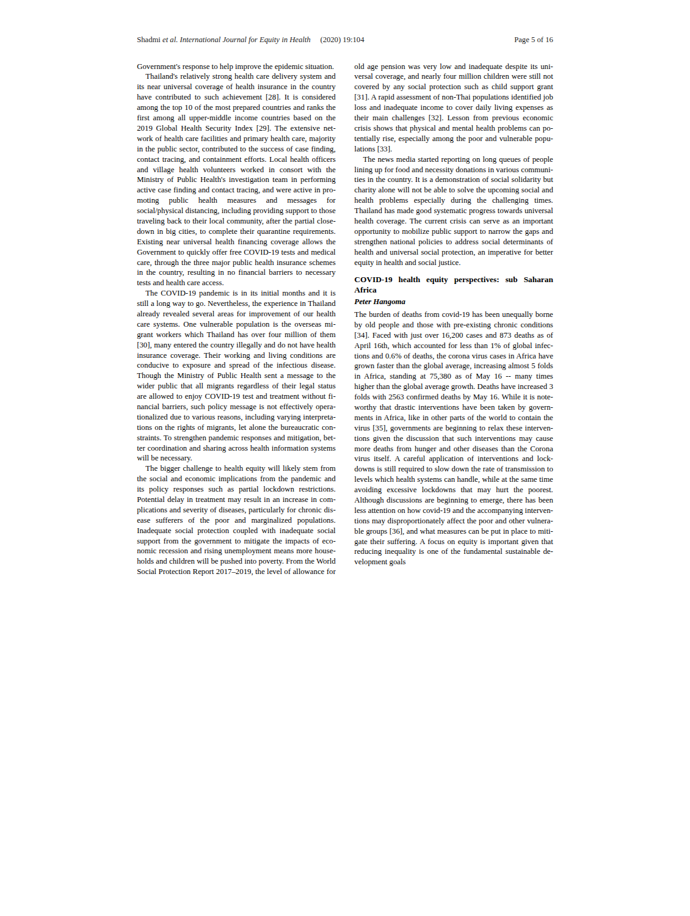Shadmi et al. International Journal for Equity in Health (2020) 19:104
Page 5 of 16
Government's response to help improve the epidemic situation.
Thailand's relatively strong health care delivery system and its near universal coverage of health insurance in the country have contributed to such achievement [28]. It is considered among the top 10 of the most prepared countries and ranks the first among all upper-middle income countries based on the 2019 Global Health Security Index [29]. The extensive network of health care facilities and primary health care, majority in the public sector, contributed to the success of case finding, contact tracing, and containment efforts. Local health officers and village health volunteers worked in consort with the Ministry of Public Health's investigation team in performing active case finding and contact tracing, and were active in promoting public health measures and messages for social/physical distancing, including providing support to those traveling back to their local community, after the partial closedown in big cities, to complete their quarantine requirements. Existing near universal health financing coverage allows the Government to quickly offer free COVID-19 tests and medical care, through the three major public health insurance schemes in the country, resulting in no financial barriers to necessary tests and health care access.
The COVID-19 pandemic is in its initial months and it is still a long way to go. Nevertheless, the experience in Thailand already revealed several areas for improvement of our health care systems. One vulnerable population is the overseas migrant workers which Thailand has over four million of them [30], many entered the country illegally and do not have health insurance coverage. Their working and living conditions are conducive to exposure and spread of the infectious disease. Though the Ministry of Public Health sent a message to the wider public that all migrants regardless of their legal status are allowed to enjoy COVID-19 test and treatment without financial barriers, such policy message is not effectively operationalized due to various reasons, including varying interpretations on the rights of migrants, let alone the bureaucratic constraints. To strengthen pandemic responses and mitigation, better coordination and sharing across health information systems will be necessary.
The bigger challenge to health equity will likely stem from the social and economic implications from the pandemic and its policy responses such as partial lockdown restrictions. Potential delay in treatment may result in an increase in complications and severity of diseases, particularly for chronic disease sufferers of the poor and marginalized populations. Inadequate social protection coupled with inadequate social support from the government to mitigate the impacts of economic recession and rising unemployment means more households and children will be pushed into poverty. From the World Social Protection Report 2017–2019, the level of allowance for old age pension was very low and inadequate despite its universal coverage, and nearly four million children were still not covered by any social protection such as child support grant [31]. A rapid assessment of non-Thai populations identified job loss and inadequate income to cover daily living expenses as their main challenges [32]. Lesson from previous economic crisis shows that physical and mental health problems can potentially rise, especially among the poor and vulnerable populations [33].
The news media started reporting on long queues of people lining up for food and necessity donations in various communities in the country. It is a demonstration of social solidarity but charity alone will not be able to solve the upcoming social and health problems especially during the challenging times. Thailand has made good systematic progress towards universal health coverage. The current crisis can serve as an important opportunity to mobilize public support to narrow the gaps and strengthen national policies to address social determinants of health and universal social protection, an imperative for better equity in health and social justice.
COVID-19 health equity perspectives: sub Saharan Africa
Peter Hangoma
The burden of deaths from covid-19 has been unequally borne by old people and those with pre-existing chronic conditions [34]. Faced with just over 16,200 cases and 873 deaths as of April 16th, which accounted for less than 1% of global infections and 0.6% of deaths, the corona virus cases in Africa have grown faster than the global average, increasing almost 5 folds in Africa, standing at 75,380 as of May 16 -- many times higher than the global average growth. Deaths have increased 3 folds with 2563 confirmed deaths by May 16. While it is noteworthy that drastic interventions have been taken by governments in Africa, like in other parts of the world to contain the virus [35], governments are beginning to relax these interventions given the discussion that such interventions may cause more deaths from hunger and other diseases than the Corona virus itself. A careful application of interventions and lockdowns is still required to slow down the rate of transmission to levels which health systems can handle, while at the same time avoiding excessive lockdowns that may hurt the poorest. Although discussions are beginning to emerge, there has been less attention on how covid-19 and the accompanying interventions may disproportionately affect the poor and other vulnerable groups [36], and what measures can be put in place to mitigate their suffering. A focus on equity is important given that reducing inequality is one of the fundamental sustainable development goals